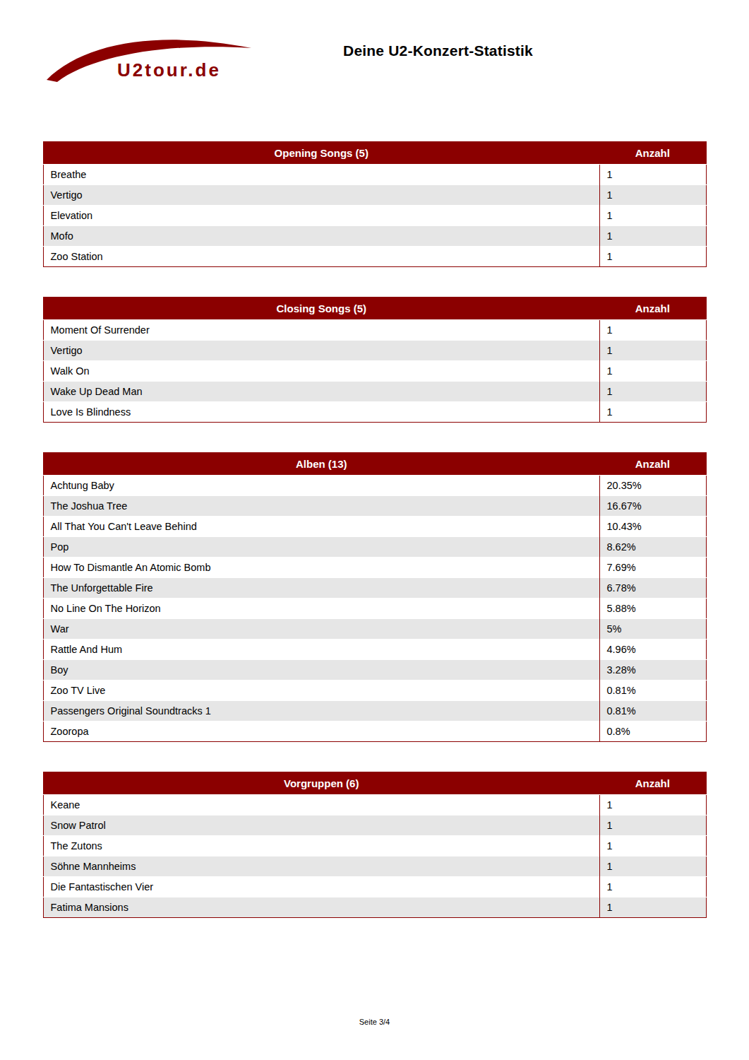U2tour.de
Deine U2-Konzert-Statistik
| Opening Songs (5) | Anzahl |
| --- | --- |
| Breathe | 1 |
| Vertigo | 1 |
| Elevation | 1 |
| Mofo | 1 |
| Zoo Station | 1 |
| Closing Songs (5) | Anzahl |
| --- | --- |
| Moment Of Surrender | 1 |
| Vertigo | 1 |
| Walk On | 1 |
| Wake Up Dead Man | 1 |
| Love Is Blindness | 1 |
| Alben (13) | Anzahl |
| --- | --- |
| Achtung Baby | 20.35% |
| The Joshua Tree | 16.67% |
| All That You Can't Leave Behind | 10.43% |
| Pop | 8.62% |
| How To Dismantle An Atomic Bomb | 7.69% |
| The Unforgettable Fire | 6.78% |
| No Line On The Horizon | 5.88% |
| War | 5% |
| Rattle And Hum | 4.96% |
| Boy | 3.28% |
| Zoo TV Live | 0.81% |
| Passengers Original Soundtracks 1 | 0.81% |
| Zooropa | 0.8% |
| Vorgruppen (6) | Anzahl |
| --- | --- |
| Keane | 1 |
| Snow Patrol | 1 |
| The Zutons | 1 |
| Söhne Mannheims | 1 |
| Die Fantastischen Vier | 1 |
| Fatima Mansions | 1 |
Seite 3/4